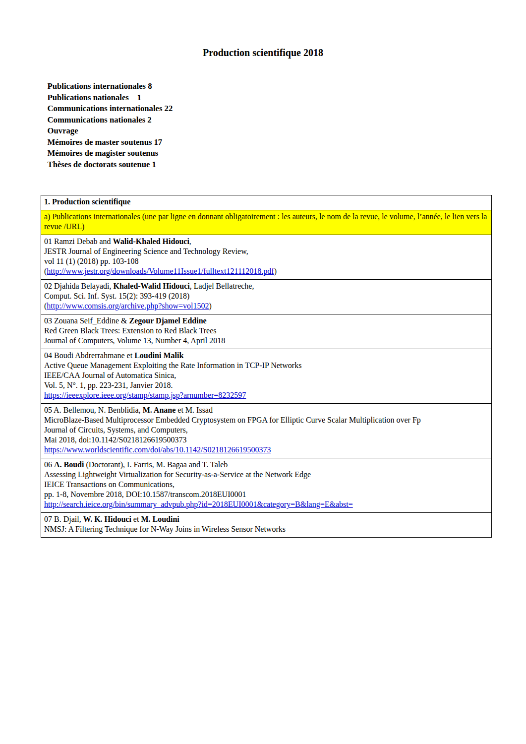Production scientifique 2018
Publications internationales 8
Publications nationales 1
Communications internationales 22
Communications nationales 2
Ouvrage
Mémoires de master soutenus 17
Mémoires de magister soutenus
Thèses de doctorats soutenue 1
| 1. Production scientifique |
| a) Publications internationales (une par ligne en donnant obligatoirement : les auteurs, le nom de la revue, le volume, l’année, le lien vers la revue /URL) |
| 01 Ramzi Debab and Walid-Khaled Hidouci , JESTR Journal of Engineering Science and Technology Review, vol 11 (1) (2018) pp. 103-108 ( http://www.jestr.org/downloads/Volume11Issue1/fulltext121112018.pdf ) |
| 02 Djahida Belayadi, Khaled-Walid Hidouci , Ladjel Bellatreche, Comput. Sci. Inf. Syst. 15(2): 393-419 (2018) ( http://www.comsis.org/archive.php?show=vol1502 ) |
| 03 Zouana Seif_Eddine & Zegour Djamel Eddine Red Green Black Trees: Extension to Red Black Trees Journal of Computers, Volume 13, Number 4, April 2018 |
| 04 Boudi Abdrerrahmane et Loudini Malik Active Queue Management Exploiting the Rate Information in TCP-IP Networks IEEE/CAA Journal of Automatica Sinica, Vol. 5, N°. 1, pp. 223-231, Janvier 2018. https://ieeexplore.ieee.org/stamp/stamp.jsp?arnumber=8232597 |
| 05 A. Bellemou, N. Benblidia, M. Anane et M. Issad MicroBlaze-Based Multiprocessor Embedded Cryptosystem on FPGA for Elliptic Curve Scalar Multiplication over Fp Journal of Circuits, Systems, and Computers, Mai 2018, doi:10.1142/S0218126619500373 https://www.worldscientific.com/doi/abs/10.1142/S0218126619500373 |
| 06 A. Boudi (Doctorant), I. Farris, M. Bagaa and T. Taleb Assessing Lightweight Virtualization for Security-as-a-Service at the Network Edge IEICE Transactions on Communications, pp. 1-8, Novembre 2018, DOI:10.1587/transcom.2018EUI0001 http://search.ieice.org/bin/summary_advpub.php?id=2018EUI0001&category=B&lang=E&abst= |
| 07 B. Djail, W. K. Hidouci et M. Loudini NMSJ: A Filtering Technique for N-Way Joins in Wireless Sensor Networks |